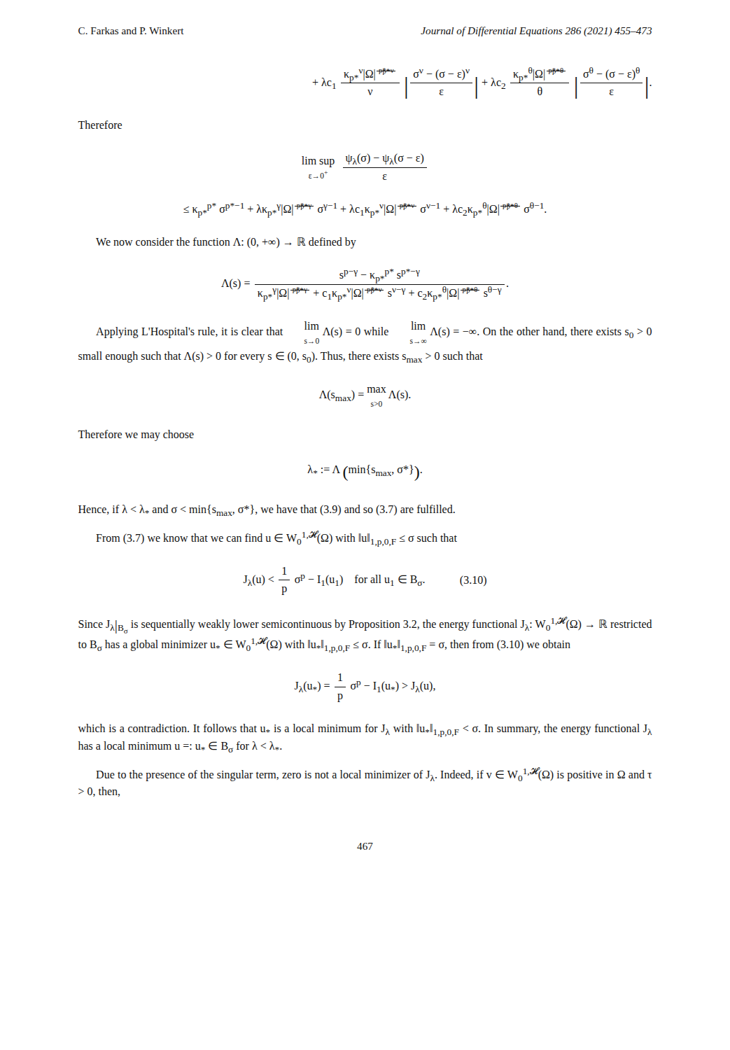C. Farkas and P. Winkert Journal of Differential Equations 286 (2021) 455–473
+ λc1 κp*ν|Ω|p*−ν p*ν |σν − (σ − ε)ν ε| + λc2 κp*θ|Ω|p*−θ p*θ |σθ − (σ − ε)θ ε|.
Therefore
lim sup ε→0+ ψλ(σ) − ψλ(σ − ε) ε
≤ κp*p* σp*−1 + λκp*γ|Ω|p*−γ p* σγ−1 + λc1κp*ν|Ω|p*−ν p* σν−1 + λc2κp*θ|Ω|p*−θ p* σθ−1.
We now consider the function Λ: (0, +∞) → ℝ defined by
Λ(s) = sp−γ − κp*p* sp*−γ κp*γ|Ω|p*−γ p* + c1κp*ν|Ω|p*−ν p* sν−γ + c2κp*θ|Ω|p*−θ p* sθ−γ .
Applying L'Hospital's rule, it is clear that lim s→0 Λ(s) = 0 while lim s→∞ Λ(s) = −∞. On the other hand, there exists s0 > 0 small enough such that Λ(s) > 0 for every s ∈ (0, s0). Thus, there exists smax > 0 such that
Λ(smax) = max s>0 Λ(s).
Therefore we may choose
λ* := Λ (min{smax, σ*}).
Hence, if λ < λ* and σ < min{smax, σ*}, we have that (3.9) and so (3.7) are fulfilled.
From (3.7) we know that we can find u ∈ W01,𝓗(Ω) with ‖u‖1,p,0,F ≤ σ such that
Jλ(u) < 1 p σp − I1(u1) for all u1 ∈ Bσ.
(3.10)
Since Jλ|Bσ is sequentially weakly lower semicontinuous by Proposition 3.2, the energy functional Jλ: W01,𝓗(Ω) → ℝ restricted to Bσ has a global minimizer u* ∈ W01,𝓗(Ω) with ‖u*‖1,p,0,F ≤ σ. If ‖u*‖1,p,0,F = σ, then from (3.10) we obtain
Jλ(u*) = 1 p σp − I1(u*) > Jλ(u),
which is a contradiction. It follows that u* is a local minimum for Jλ with ‖u*‖1,p,0,F < σ. In summary, the energy functional Jλ has a local minimum u =: u* ∈ Bσ for λ < λ*.
Due to the presence of the singular term, zero is not a local minimizer of Jλ. Indeed, if v ∈ W01,𝓗(Ω) is positive in Ω and τ > 0, then,
467